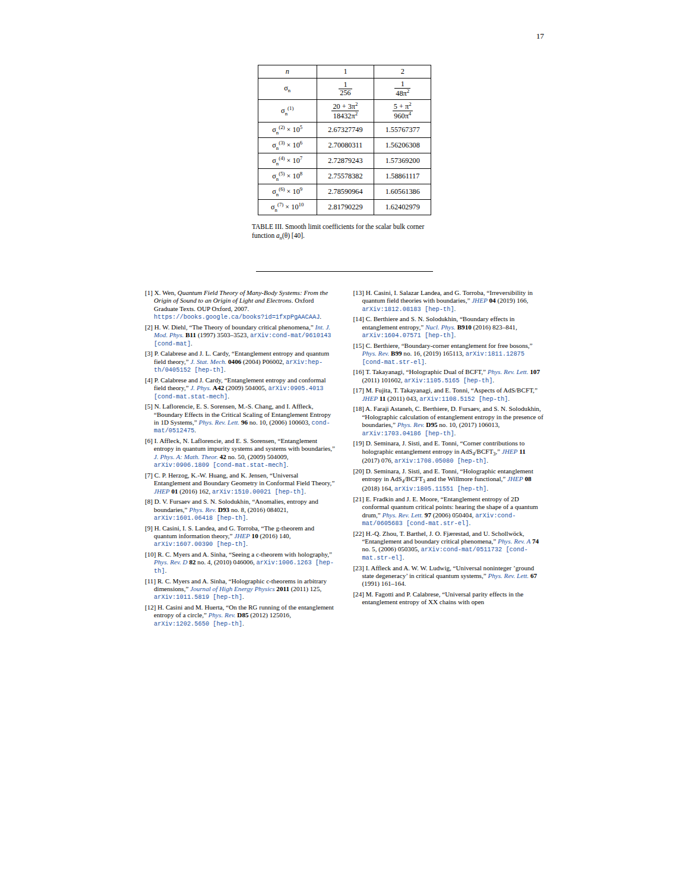17
| n | 1 | 2 |
| σ n | 1 256 | 1 48π 2 |
| σ n (1) | 20 + 3π 2 18432π 2 | 5 + π 2 960π 4 |
| σ n (2) × 10 5 | 2.67327749 | 1.55767377 |
| σ n (3) × 10 6 | 2.70080311 | 1.56206308 |
| σ n (4) × 10 7 | 2.72879243 | 1.57369200 |
| σ n (5) × 10 8 | 2.75578382 | 1.58861117 |
| σ n (6) × 10 9 | 2.78590964 | 1.60561386 |
| σ n (7) × 10 10 | 2.81790229 | 1.62402979 |
TABLE III. Smooth limit coefficients for the scalar bulk corner function an(θ) [40].
[1] X. Wen, Quantum Field Theory of Many-Body Systems: From the Origin of Sound to an Origin of Light and Electrons. Oxford Graduate Texts. OUP Oxford, 2007. https://books.google.ca/books?id=1fxpPgAACAAJ.
[2] H. W. Diehl, “The Theory of boundary critical phenomena,” Int. J. Mod. Phys. B11 (1997) 3503–3523, arXiv:cond-mat/9610143 [cond-mat].
[3] P. Calabrese and J. L. Cardy, “Entanglement entropy and quantum field theory,” J. Stat. Mech. 0406 (2004) P06002, arXiv:hep-th/0405152 [hep-th].
[4] P. Calabrese and J. Cardy, “Entanglement entropy and conformal field theory,” J. Phys. A42 (2009) 504005, arXiv:0905.4013 [cond-mat.stat-mech].
[5] N. Laflorencie, E. S. Sorensen, M.-S. Chang, and I. Affleck, “Boundary Effects in the Critical Scaling of Entanglement Entropy in 1D Systems,” Phys. Rev. Lett. 96 no. 10, (2006) 100603, cond-mat/0512475.
[6] I. Affleck, N. Laflorencie, and E. S. Sorensen, “Entanglement entropy in quantum impurity systems and systems with boundaries,” J. Phys. A: Math. Theor. 42 no. 50, (2009) 504009, arXiv:0906.1809 [cond-mat.stat-mech].
[7] C. P. Herzog, K.-W. Huang, and K. Jensen, “Universal Entanglement and Boundary Geometry in Conformal Field Theory,” JHEP 01 (2016) 162, arXiv:1510.00021 [hep-th].
[8] D. V. Fursaev and S. N. Solodukhin, “Anomalies, entropy and boundaries,” Phys. Rev. D93 no. 8, (2016) 084021, arXiv:1601.06418 [hep-th].
[9] H. Casini, I. S. Landea, and G. Torroba, “The g-theorem and quantum information theory,” JHEP 10 (2016) 140, arXiv:1607.00390 [hep-th].
[10] R. C. Myers and A. Sinha, “Seeing a c-theorem with holography,” Phys. Rev. D 82 no. 4, (2010) 046006, arXiv:1006.1263 [hep-th].
[11] R. C. Myers and A. Sinha, “Holographic c-theorems in arbitrary dimensions,” Journal of High Energy Physics 2011 (2011) 125, arXiv:1011.5819 [hep-th].
[12] H. Casini and M. Huerta, “On the RG running of the entanglement entropy of a circle,” Phys. Rev. D85 (2012) 125016, arXiv:1202.5650 [hep-th].
[13] H. Casini, I. Salazar Landea, and G. Torroba, “Irreversibility in quantum field theories with boundaries,” JHEP 04 (2019) 166, arXiv:1812.08183 [hep-th].
[14] C. Berthiere and S. N. Solodukhin, “Boundary effects in entanglement entropy,” Nucl. Phys. B910 (2016) 823–841, arXiv:1604.07571 [hep-th].
[15] C. Berthiere, “Boundary-corner entanglement for free bosons,” Phys. Rev. B99 no. 16, (2019) 165113, arXiv:1811.12875 [cond-mat.str-el].
[16] T. Takayanagi, “Holographic Dual of BCFT,” Phys. Rev. Lett. 107 (2011) 101602, arXiv:1105.5165 [hep-th].
[17] M. Fujita, T. Takayanagi, and E. Tonni, “Aspects of AdS/BCFT,” JHEP 11 (2011) 043, arXiv:1108.5152 [hep-th].
[18] A. Faraji Astaneh, C. Berthiere, D. Fursaev, and S. N. Solodukhin, “Holographic calculation of entanglement entropy in the presence of boundaries,” Phys. Rev. D95 no. 10, (2017) 106013, arXiv:1703.04186 [hep-th].
[19] D. Seminara, J. Sisti, and E. Tonni, “Corner contributions to holographic entanglement entropy in AdS4/BCFT3,” JHEP 11 (2017) 076, arXiv:1708.05080 [hep-th].
[20] D. Seminara, J. Sisti, and E. Tonni, “Holographic entanglement entropy in AdS4/BCFT3 and the Willmore functional,” JHEP 08 (2018) 164, arXiv:1805.11551 [hep-th].
[21] E. Fradkin and J. E. Moore, “Entanglement entropy of 2D conformal quantum critical points: hearing the shape of a quantum drum,” Phys. Rev. Lett. 97 (2006) 050404, arXiv:cond-mat/0605683 [cond-mat.str-el].
[22] H.-Q. Zhou, T. Barthel, J. O. Fjærestad, and U. Schollwöck, “Entanglement and boundary critical phenomena,” Phys. Rev. A 74 no. 5, (2006) 050305, arXiv:cond-mat/0511732 [cond-mat.str-el].
[23] I. Affleck and A. W. W. Ludwig, “Universal noninteger ’ground state degeneracy’ in critical quantum systems,” Phys. Rev. Lett. 67 (1991) 161–164.
[24] M. Fagotti and P. Calabrese, “Universal parity effects in the entanglement entropy of XX chains with open